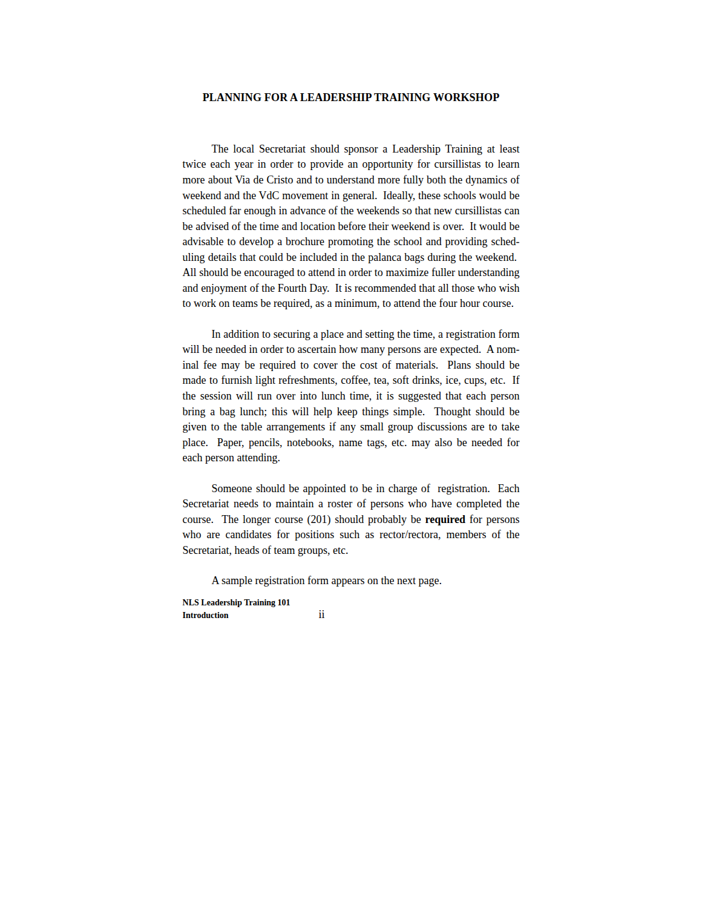PLANNING FOR A LEADERSHIP TRAINING WORKSHOP
The local Secretariat should sponsor a Leadership Training at least twice each year in order to provide an opportunity for cursillistas to learn more about Via de Cristo and to understand more fully both the dynamics of weekend and the VdC movement in general. Ideally, these schools would be scheduled far enough in advance of the weekends so that new cursillistas can be advised of the time and location before their weekend is over. It would be advisable to develop a brochure promoting the school and providing scheduling details that could be included in the palanca bags during the weekend. All should be encouraged to attend in order to maximize fuller understanding and enjoyment of the Fourth Day. It is recommended that all those who wish to work on teams be required, as a minimum, to attend the four hour course.
In addition to securing a place and setting the time, a registration form will be needed in order to ascertain how many persons are expected. A nominal fee may be required to cover the cost of materials. Plans should be made to furnish light refreshments, coffee, tea, soft drinks, ice, cups, etc. If the session will run over into lunch time, it is suggested that each person bring a bag lunch; this will help keep things simple. Thought should be given to the table arrangements if any small group discussions are to take place. Paper, pencils, notebooks, name tags, etc. may also be needed for each person attending.
Someone should be appointed to be in charge of registration. Each Secretariat needs to maintain a roster of persons who have completed the course. The longer course (201) should probably be required for persons who are candidates for positions such as rector/rectora, members of the Secretariat, heads of team groups, etc.
A sample registration form appears on the next page.
NLS Leadership Training 101 Introduction ii